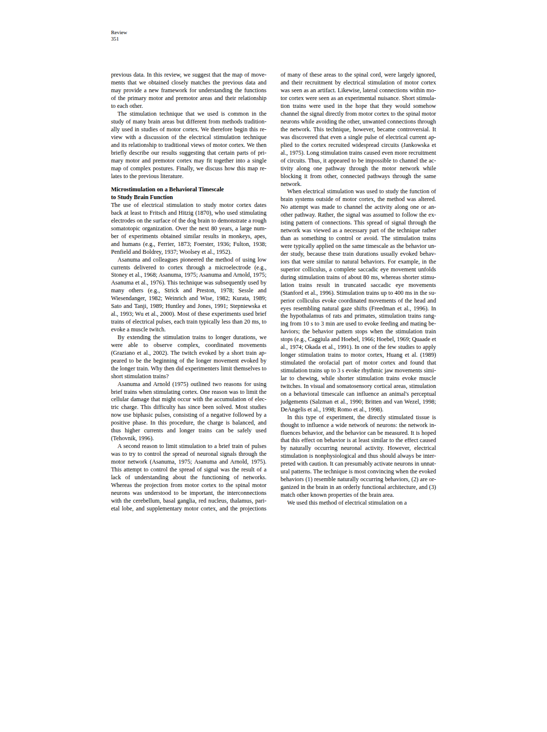Review 351
previous data. In this review, we suggest that the map of movements that we obtained closely matches the previous data and may provide a new framework for understanding the functions of the primary motor and premotor areas and their relationship to each other.
The stimulation technique that we used is common in the study of many brain areas but different from methods traditionally used in studies of motor cortex. We therefore begin this review with a discussion of the electrical stimulation technique and its relationship to traditional views of motor cortex. We then briefly describe our results suggesting that certain parts of primary motor and premotor cortex may fit together into a single map of complex postures. Finally, we discuss how this map relates to the previous literature.
Microstimulation on a Behavioral Timescale
to Study Brain Function
The use of electrical stimulation to study motor cortex dates back at least to Fritsch and Hitzig (1870), who used stimulating electrodes on the surface of the dog brain to demonstrate a rough somatotopic organization. Over the next 80 years, a large number of experiments obtained similar results in monkeys, apes, and humans (e.g., Ferrier, 1873; Foerster, 1936; Fulton, 1938; Penfield and Boldrey, 1937; Woolsey et al., 1952).
Asanuma and colleagues pioneered the method of using low currents delivered to cortex through a microelectrode (e.g., Stoney et al., 1968; Asanuma, 1975; Asanuma and Arnold, 1975; Asanuma et al., 1976). This technique was subsequently used by many others (e.g., Strick and Preston, 1978; Sessle and Wiesendanger, 1982; Weinrich and Wise, 1982; Kurata, 1989; Sato and Tanji, 1989; Huntley and Jones, 1991; Stepniewska et al., 1993; Wu et al., 2000). Most of these experiments used brief trains of electrical pulses, each train typically less than 20 ms, to evoke a muscle twitch.
By extending the stimulation trains to longer durations, we were able to observe complex, coordinated movements (Graziano et al., 2002). The twitch evoked by a short train appeared to be the beginning of the longer movement evoked by the longer train. Why then did experimenters limit themselves to short stimulation trains?
Asanuma and Arnold (1975) outlined two reasons for using brief trains when stimulating cortex. One reason was to limit the cellular damage that might occur with the accumulation of electric charge. This difficulty has since been solved. Most studies now use biphasic pulses, consisting of a negative followed by a positive phase. In this procedure, the charge is balanced, and thus higher currents and longer trains can be safely used (Tehovnik, 1996).
A second reason to limit stimulation to a brief train of pulses was to try to control the spread of neuronal signals through the motor network (Asanuma, 1975; Asanuma and Arnold, 1975). This attempt to control the spread of signal was the result of a lack of understanding about the functioning of networks. Whereas the projection from motor cortex to the spinal motor neurons was understood to be important, the interconnections with the cerebellum, basal ganglia, red nucleus, thalamus, parietal lobe, and supplementary motor cortex, and the projections of many of these areas to the spinal cord, were largely ignored, and their recruitment by electrical stimulation of motor cortex was seen as an artifact. Likewise, lateral connections within motor cortex were seen as an experimental nuisance. Short stimulation trains were used in the hope that they would somehow channel the signal directly from motor cortex to the spinal motor neurons while avoiding the other, unwanted connections through the network. This technique, however, became controversial. It was discovered that even a single pulse of electrical current applied to the cortex recruited widespread circuits (Jankowska et al., 1975). Long stimulation trains caused even more recruitment of circuits. Thus, it appeared to be impossible to channel the activity along one pathway through the motor network while blocking it from other, connected pathways through the same network.
When electrical stimulation was used to study the function of brain systems outside of motor cortex, the method was altered. No attempt was made to channel the activity along one or another pathway. Rather, the signal was assumed to follow the existing pattern of connections. This spread of signal through the network was viewed as a necessary part of the technique rather than as something to control or avoid. The stimulation trains were typically applied on the same timescale as the behavior under study, because these train durations usually evoked behaviors that were similar to natural behaviors. For example, in the superior colliculus, a complete saccadic eye movement unfolds during stimulation trains of about 80 ms, whereas shorter stimulation trains result in truncated saccadic eye movements (Stanford et al., 1996). Stimulation trains up to 400 ms in the superior colliculus evoke coordinated movements of the head and eyes resembling natural gaze shifts (Freedman et al., 1996). In the hypothalamus of rats and primates, stimulation trains ranging from 10 s to 3 min are used to evoke feeding and mating behaviors; the behavior pattern stops when the stimulation train stops (e.g., Caggiula and Hoebel, 1966; Hoebel, 1969; Quaade et al., 1974; Okada et al., 1991). In one of the few studies to apply longer stimulation trains to motor cortex, Huang et al. (1989) stimulated the orofacial part of motor cortex and found that stimulation trains up to 3 s evoke rhythmic jaw movements similar to chewing, while shorter stimulation trains evoke muscle twitches. In visual and somatosensory cortical areas, stimulation on a behavioral timescale can influence an animal's perceptual judgements (Salzman et al., 1990; Britten and van Wezel, 1998; DeAngelis et al., 1998; Romo et al., 1998).
In this type of experiment, the directly stimulated tissue is thought to influence a wide network of neurons: the network influences behavior, and the behavior can be measured. It is hoped that this effect on behavior is at least similar to the effect caused by naturally occurring neuronal activity. However, electrical stimulation is nonphysiological and thus should always be interpreted with caution. It can presumably activate neurons in unnatural patterns. The technique is most convincing when the evoked behaviors (1) resemble naturally occurring behaviors, (2) are organized in the brain in an orderly functional architecture, and (3) match other known properties of the brain area.
We used this method of electrical stimulation on a